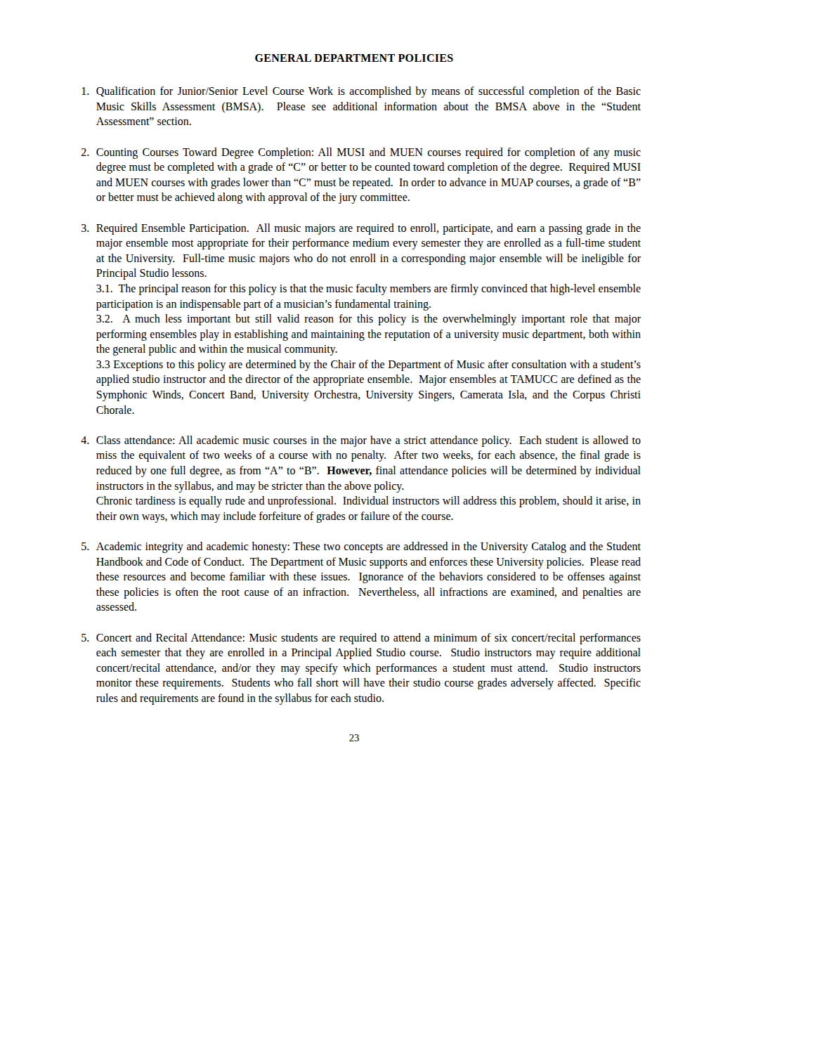GENERAL DEPARTMENT POLICIES
Qualification for Junior/Senior Level Course Work is accomplished by means of successful completion of the Basic Music Skills Assessment (BMSA). Please see additional information about the BMSA above in the “Student Assessment” section.
Counting Courses Toward Degree Completion: All MUSI and MUEN courses required for completion of any music degree must be completed with a grade of “C” or better to be counted toward completion of the degree. Required MUSI and MUEN courses with grades lower than “C” must be repeated. In order to advance in MUAP courses, a grade of “B” or better must be achieved along with approval of the jury committee.
Required Ensemble Participation. All music majors are required to enroll, participate, and earn a passing grade in the major ensemble most appropriate for their performance medium every semester they are enrolled as a full-time student at the University. Full-time music majors who do not enroll in a corresponding major ensemble will be ineligible for Principal Studio lessons.
3.1. The principal reason for this policy is that the music faculty members are firmly convinced that high-level ensemble participation is an indispensable part of a musician’s fundamental training.
3.2. A much less important but still valid reason for this policy is the overwhelmingly important role that major performing ensembles play in establishing and maintaining the reputation of a university music department, both within the general public and within the musical community.
3.3 Exceptions to this policy are determined by the Chair of the Department of Music after consultation with a student’s applied studio instructor and the director of the appropriate ensemble. Major ensembles at TAMUCC are defined as the Symphonic Winds, Concert Band, University Orchestra, University Singers, Camerata Isla, and the Corpus Christi Chorale.
Class attendance: All academic music courses in the major have a strict attendance policy. Each student is allowed to miss the equivalent of two weeks of a course with no penalty. After two weeks, for each absence, the final grade is reduced by one full degree, as from “A” to “B”. However, final attendance policies will be determined by individual instructors in the syllabus, and may be stricter than the above policy.
Chronic tardiness is equally rude and unprofessional. Individual instructors will address this problem, should it arise, in their own ways, which may include forfeiture of grades or failure of the course.
Academic integrity and academic honesty: These two concepts are addressed in the University Catalog and the Student Handbook and Code of Conduct. The Department of Music supports and enforces these University policies. Please read these resources and become familiar with these issues. Ignorance of the behaviors considered to be offenses against these policies is often the root cause of an infraction. Nevertheless, all infractions are examined, and penalties are assessed.
Concert and Recital Attendance: Music students are required to attend a minimum of six concert/recital performances each semester that they are enrolled in a Principal Applied Studio course. Studio instructors may require additional concert/recital attendance, and/or they may specify which performances a student must attend. Studio instructors monitor these requirements. Students who fall short will have their studio course grades adversely affected. Specific rules and requirements are found in the syllabus for each studio.
23